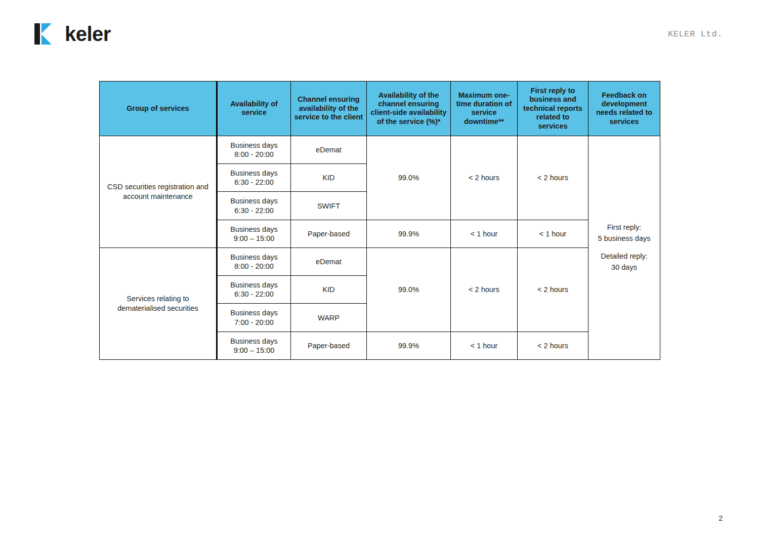keler
KELER Ltd.
| Group of services | Availability of service | Channel ensuring availability of the service to the client | Availability of the channel ensuring client-side availability of the service (%)* | Maximum one-time duration of service downtime** | First reply to business and technical reports related to services | Feedback on development needs related to services |
| --- | --- | --- | --- | --- | --- | --- |
| CSD securities registration and account maintenance | Business days 8:00 - 20:00 | eDemat | 99.0% | < 2 hours | < 2 hours | First reply: 5 business days Detailed reply: 30 days |
| Business days 6:30 - 22:00 | KID |
| Business days 6:30 - 22:00 | SWIFT |
| Business days 9:00 – 15:00 | Paper-based | 99.9% | < 1 hour | < 1 hour |
| Services relating to dematerialised securities | Business days 8:00 - 20:00 | eDemat | 99.0% | < 2 hours | < 2 hours |
| Business days 6:30 - 22:00 | KID |
| Business days 7:00 - 20:00 | WARP |
| Business days 9:00 – 15:00 | Paper-based | 99.9% | < 1 hour | < 2 hours |
2